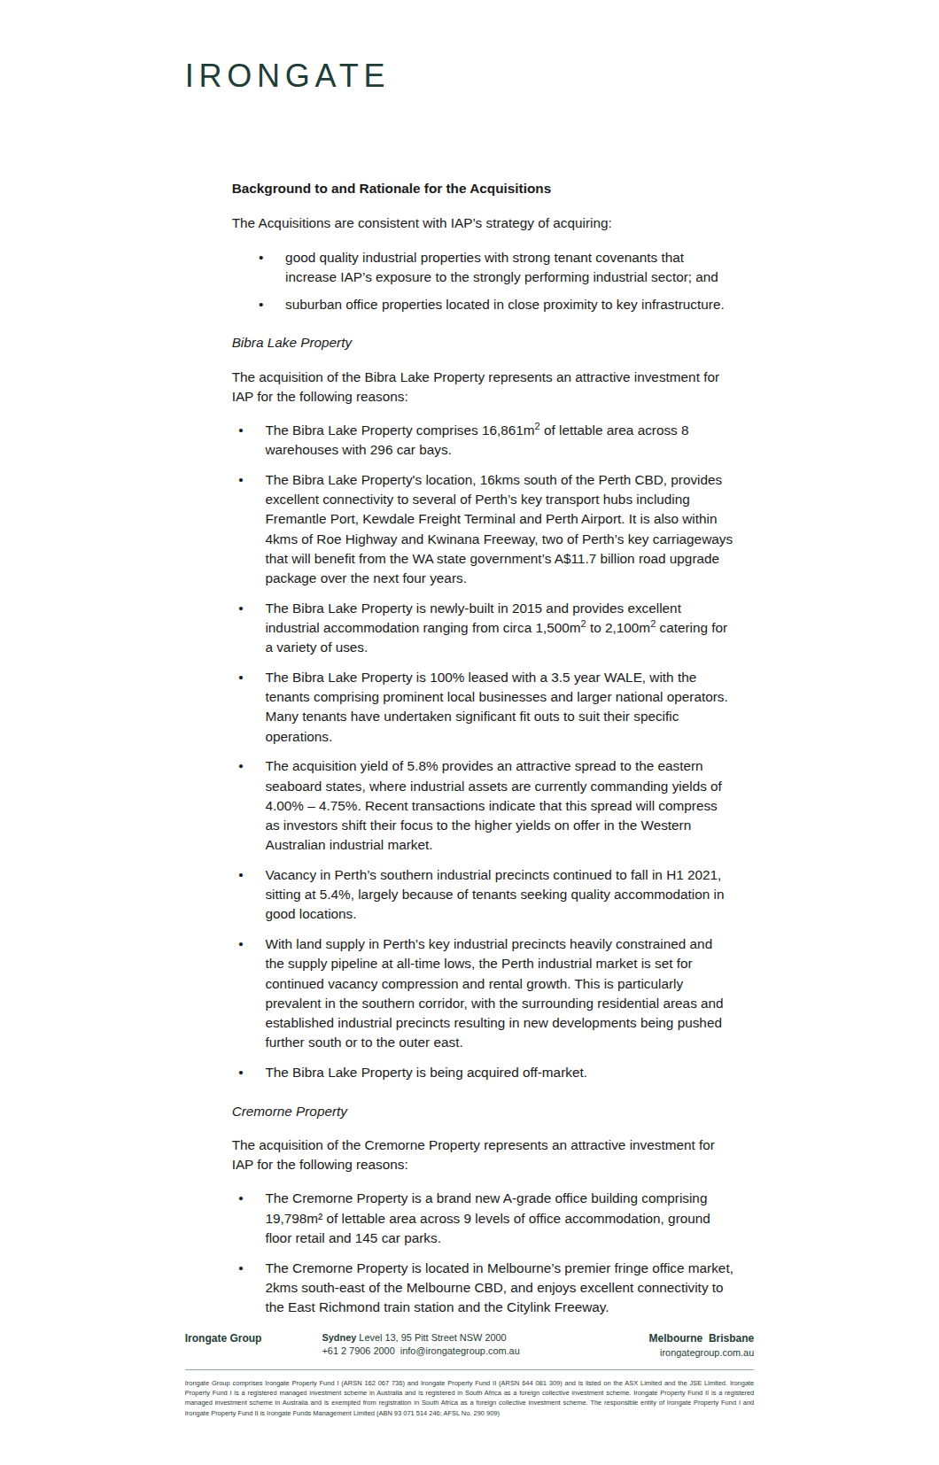IRONGATE
Background to and Rationale for the Acquisitions
The Acquisitions are consistent with IAP’s strategy of acquiring:
good quality industrial properties with strong tenant covenants that increase IAP’s exposure to the strongly performing industrial sector; and
suburban office properties located in close proximity to key infrastructure.
Bibra Lake Property
The acquisition of the Bibra Lake Property represents an attractive investment for IAP for the following reasons:
The Bibra Lake Property comprises 16,861m2 of lettable area across 8 warehouses with 296 car bays.
The Bibra Lake Property's location, 16kms south of the Perth CBD, provides excellent connectivity to several of Perth’s key transport hubs including Fremantle Port, Kewdale Freight Terminal and Perth Airport. It is also within 4kms of Roe Highway and Kwinana Freeway, two of Perth’s key carriageways that will benefit from the WA state government’s A$11.7 billion road upgrade package over the next four years.
The Bibra Lake Property is newly-built in 2015 and provides excellent industrial accommodation ranging from circa 1,500m2 to 2,100m2 catering for a variety of uses.
The Bibra Lake Property is 100% leased with a 3.5 year WALE, with the tenants comprising prominent local businesses and larger national operators. Many tenants have undertaken significant fit outs to suit their specific operations.
The acquisition yield of 5.8% provides an attractive spread to the eastern seaboard states, where industrial assets are currently commanding yields of 4.00% – 4.75%. Recent transactions indicate that this spread will compress as investors shift their focus to the higher yields on offer in the Western Australian industrial market.
Vacancy in Perth’s southern industrial precincts continued to fall in H1 2021, sitting at 5.4%, largely because of tenants seeking quality accommodation in good locations.
With land supply in Perth's key industrial precincts heavily constrained and the supply pipeline at all-time lows, the Perth industrial market is set for continued vacancy compression and rental growth. This is particularly prevalent in the southern corridor, with the surrounding residential areas and established industrial precincts resulting in new developments being pushed further south or to the outer east.
The Bibra Lake Property is being acquired off-market.
Cremorne Property
The acquisition of the Cremorne Property represents an attractive investment for IAP for the following reasons:
The Cremorne Property is a brand new A-grade office building comprising 19,798m² of lettable area across 9 levels of office accommodation, ground floor retail and 145 car parks.
The Cremorne Property is located in Melbourne’s premier fringe office market, 2kms south-east of the Melbourne CBD, and enjoys excellent connectivity to the East Richmond train station and the Citylink Freeway.
Irongate Group
Sydney Level 13, 95 Pitt Street NSW 2000
+61 2 7906 2000 info@irongategroup.com.au
Melbourne Brisbane
irongategroup.com.au
Irongate Group comprises Irongate Property Fund I (ARSN 162 067 736) and Irongate Property Fund II (ARSN 644 081 309) and is listed on the ASX Limited and the JSE Limited. Irongate Property Fund I is a registered managed investment scheme in Australia and is registered in South Africa as a foreign collective investment scheme. Irongate Property Fund II is a registered managed investment scheme in Australia and is exempted from registration in South Africa as a foreign collective investment scheme. The responsible entity of Irongate Property Fund I and Irongate Property Fund II is Irongate Funds Management Limited (ABN 93 071 514 246; AFSL No. 290 909)